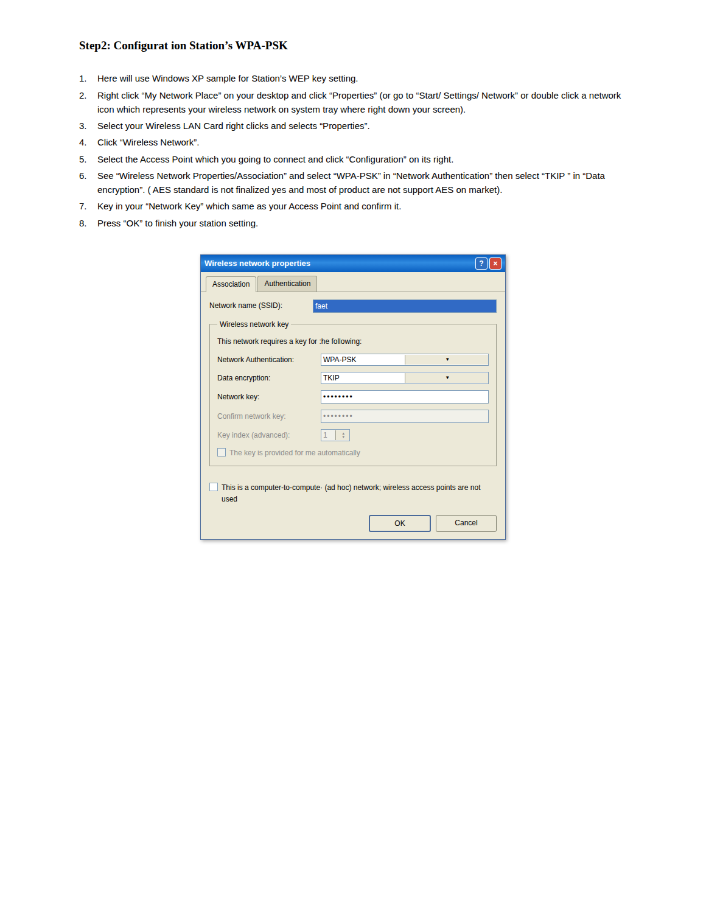Step2: Configurat ion Station’s WPA-PSK
1. Here will use Windows XP sample for Station’s WEP key setting.
2. Right click “My Network Place” on your desktop and click “Properties” (or go to “Start/ Settings/ Network” or double click a network icon which represents your wireless network on system tray where right down your screen).
3. Select your Wireless LAN Card right clicks and selects “Properties”.
4. Click “Wireless Network”.
5. Select the Access Point which you going to connect and click “Configuration” on its right.
6. See “Wireless Network Properties/Association” and select “WPA-PSK” in “Network Authentication” then select “TKIP ” in “Data encryption”. ( AES standard is not finalized yes and most of product are not support AES on market).
7. Key in your “Network Key” which same as your Access Point and confirm it.
8. Press “OK” to finish your station setting.
Wireless network properties ? ×
Association
Authentication
Network name (SSID):
faet
Wireless network key
This network requires a key for :he following:
Network Authentication:
WPA-PSK▼
Data encryption:
TKIP▼
Network key:
••••••••
Confirm network key:
••••••••
Key index (advanced):
1▲
▼
The key is provided for me automatically
This is a computer-to-compute· (ad hoc) network; wireless access points are not used
OK
Cancel